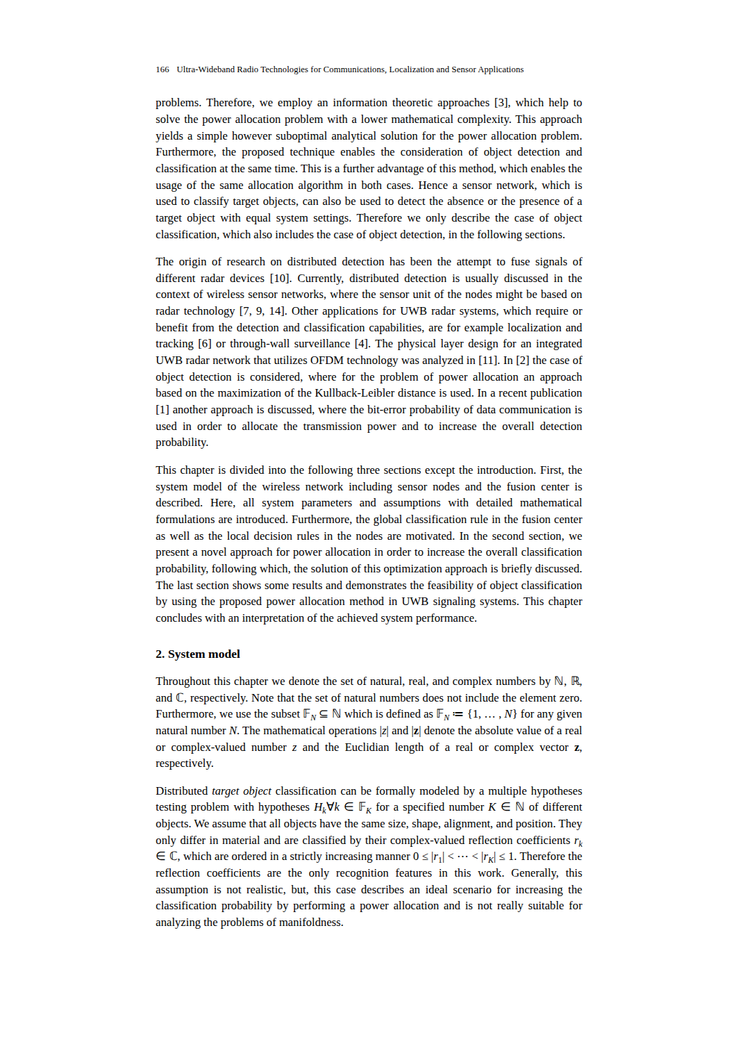166 Ultra-Wideband Radio Technologies for Communications, Localization and Sensor Applications
problems. Therefore, we employ an information theoretic approaches [3], which help to solve the power allocation problem with a lower mathematical complexity. This approach yields a simple however suboptimal analytical solution for the power allocation problem. Furthermore, the proposed technique enables the consideration of object detection and classification at the same time. This is a further advantage of this method, which enables the usage of the same allocation algorithm in both cases. Hence a sensor network, which is used to classify target objects, can also be used to detect the absence or the presence of a target object with equal system settings. Therefore we only describe the case of object classification, which also includes the case of object detection, in the following sections.
The origin of research on distributed detection has been the attempt to fuse signals of different radar devices [10]. Currently, distributed detection is usually discussed in the context of wireless sensor networks, where the sensor unit of the nodes might be based on radar technology [7, 9, 14]. Other applications for UWB radar systems, which require or benefit from the detection and classification capabilities, are for example localization and tracking [6] or through-wall surveillance [4]. The physical layer design for an integrated UWB radar network that utilizes OFDM technology was analyzed in [11]. In [2] the case of object detection is considered, where for the problem of power allocation an approach based on the maximization of the Kullback-Leibler distance is used. In a recent publication [1] another approach is discussed, where the bit-error probability of data communication is used in order to allocate the transmission power and to increase the overall detection probability.
This chapter is divided into the following three sections except the introduction. First, the system model of the wireless network including sensor nodes and the fusion center is described. Here, all system parameters and assumptions with detailed mathematical formulations are introduced. Furthermore, the global classification rule in the fusion center as well as the local decision rules in the nodes are motivated. In the second section, we present a novel approach for power allocation in order to increase the overall classification probability, following which, the solution of this optimization approach is briefly discussed. The last section shows some results and demonstrates the feasibility of object classification by using the proposed power allocation method in UWB signaling systems. This chapter concludes with an interpretation of the achieved system performance.
2. System model
Throughout this chapter we denote the set of natural, real, and complex numbers by ℕ, ℝ, and ℂ, respectively. Note that the set of natural numbers does not include the element zero. Furthermore, we use the subset 𝔽N ⊆ ℕ which is defined as 𝔽N ≔ {1, … , N} for any given natural number N. The mathematical operations |z| and |z| denote the absolute value of a real or complex-valued number z and the Euclidian length of a real or complex vector z, respectively.
Distributed target object classification can be formally modeled by a multiple hypotheses testing problem with hypotheses Hk∀k ∈ 𝔽K for a specified number K ∈ ℕ of different objects. We assume that all objects have the same size, shape, alignment, and position. They only differ in material and are classified by their complex-valued reflection coefficients rk ∈ ℂ, which are ordered in a strictly increasing manner 0 ≤ |r1| < ⋯ < |rK| ≤ 1. Therefore the reflection coefficients are the only recognition features in this work. Generally, this assumption is not realistic, but, this case describes an ideal scenario for increasing the classification probability by performing a power allocation and is not really suitable for analyzing the problems of manifoldness.